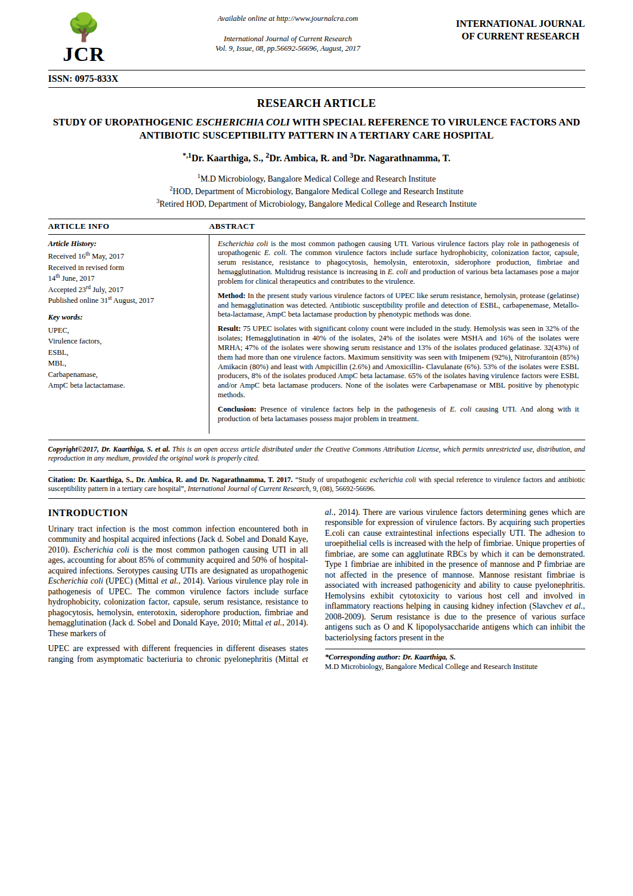🌳 JCR
Available online at http://www.journalcra.com
International Journal of Current Research
Vol. 9, Issue, 08, pp.56692-56696, August, 2017
INTERNATIONAL JOURNAL
OF CURRENT RESEARCH
ISSN: 0975-833X
RESEARCH ARTICLE
Study of uropathogenic Escherichia coli with special reference to virulence factors and antibiotic susceptibility pattern in a tertiary care hospital
*,1Dr. Kaarthiga, S., 2Dr. Ambica, R. and 3Dr. Nagarathnamma, T.
1M.D Microbiology, Bangalore Medical College and Research Institute
2HOD, Department of Microbiology, Bangalore Medical College and Research Institute
3Retired HOD, Department of Microbiology, Bangalore Medical College and Research Institute
| ARTICLE INFO | ABSTRACT |
| --- | --- |
| Article History: Received 16 th May, 2017 Received in revised form 14 th June, 2017 Accepted 23 rd July, 2017 Published online 31 st August, 2017 Key words: UPEC, Virulence factors, ESBL, MBL, Carbapenamase, AmpC beta lactactamase. | Escherichia coli is the most common pathogen causing UTI. Various virulence factors play role in pathogenesis of uropathogenic E. coli. The common virulence factors include surface hydrophobicity, colonization factor, capsule, serum resistance, resistance to phagocytosis, hemolysin, enterotoxin, siderophore production, fimbriae and hemagglutination. Multidrug resistance is increasing in E. coli and production of various beta lactamases pose a major problem for clinical therapeutics and contributes to the virulence. Method: In the present study various virulence factors of UPEC like serum resistance, hemolysin, protease (gelatinse) and hemagglutination was detected. Antibiotic susceptibility profile and detection of ESBL, carbapenemase, Metallo-beta-lactamase, AmpC beta lactamase production by phenotypic methods was done. Result: 75 UPEC isolates with significant colony count were included in the study. Hemolysis was seen in 32% of the isolates; Hemagglutination in 40% of the isolates, 24% of the isolates were MSHA and 16% of the isolates were MRHA; 47% of the isolates were showing serum resistance and 13% of the isolates produced gelatinase. 32(43%) of them had more than one virulence factors. Maximum sensitivity was seen with Imipenem (92%), Nitrofurantoin (85%) Amikacin (80%) and least with Ampicillin (2.6%) and Amoxicillin- Clavulanate (6%). 53% of the isolates were ESBL producers, 8% of the isolates produced AmpC beta lactamase. 65% of the isolates having virulence factors were ESBL and/or AmpC beta lactamase producers. None of the isolates were Carbapenamase or MBL positive by phenotypic methods. Conclusion: Presence of virulence factors help in the pathogenesis of E. coli causing UTI. And along with it production of beta lactamases possess major problem in treatment. |
Copyright©2017, Dr. Kaarthiga, S. et al. This is an open access article distributed under the Creative Commons Attribution License, which permits unrestricted use, distribution, and reproduction in any medium, provided the original work is properly cited.
Citation: Dr. Kaarthiga, S., Dr. Ambica, R. and Dr. Nagarathnamma, T. 2017. “Study of uropathogenic escherichia coli with special reference to virulence factors and antibiotic susceptibility pattern in a tertiary care hospital”, International Journal of Current Research, 9, (08), 56692-56696.
Introduction
Urinary tract infection is the most common infection encountered both in community and hospital acquired infections (Jack d. Sobel and Donald Kaye, 2010). Escherichia coli is the most common pathogen causing UTI in all ages, accounting for about 85% of community acquired and 50% of hospital-acquired infections. Serotypes causing UTIs are designated as uropathogenic Escherichia coli (UPEC) (Mittal et al., 2014). Various virulence play role in pathogenesis of UPEC. The common virulence factors include surface hydrophobicity, colonization factor, capsule, serum resistance, resistance to phagocytosis, hemolysin, enterotoxin, siderophore production, fimbriae and hemagglutination (Jack d. Sobel and Donald Kaye, 2010; Mittal et al., 2014). These markers of
UPEC are expressed with different frequencies in different diseases states ranging from asymptomatic bacteriuria to chronic pyelonephritis (Mittal et al., 2014). There are various virulence factors determining genes which are responsible for expression of virulence factors. By acquiring such properties E.coli can cause extraintestinal infections especially UTI. The adhesion to uroepithelial cells is increased with the help of fimbriae. Unique properties of fimbriae, are some can agglutinate RBCs by which it can be demonstrated. Type 1 fimbriae are inhibited in the presence of mannose and P fimbriae are not affected in the presence of mannose. Mannose resistant fimbriae is associated with increased pathogenicity and ability to cause pyelonephritis. Hemolysins exhibit cytotoxicity to various host cell and involved in inflammatory reactions helping in causing kidney infection (Slavchev et al., 2008-2009). Serum resistance is due to the presence of various surface antigens such as O and K lipopolysaccharide antigens which can inhibit the bacteriolysing factors present in the
*Corresponding author: Dr. Kaarthiga, S.
M.D Microbiology, Bangalore Medical College and Research Institute